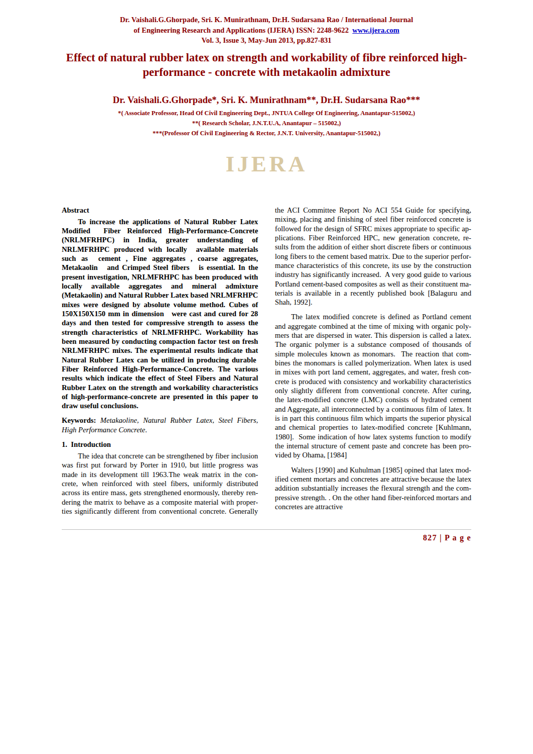Dr. Vaishali.G.Ghorpade, Sri. K. Munirathnam, Dr.H. Sudarsana Rao / International Journal
of Engineering Research and Applications (IJERA) ISSN: 2248-9622 www.ijera.com
Vol. 3, Issue 3, May-Jun 2013, pp.827-831
Effect of natural rubber latex on strength and workability of fibre reinforced high-performance - concrete with metakaolin admixture
Dr. Vaishali.G.Ghorpade*, Sri. K. Munirathnam**, Dr.H. Sudarsana Rao***
*( Associate Professor, Head Of Civil Engineering Dept., JNTUA College Of Engineering, Anantapur-515002,)
**( Research Scholar, J.N.T.U.A, Anantapur – 515002,)
***(Professor Of Civil Engineering & Rector, J.N.T. University, Anantapur-515002,)
IJERA
Abstract
To increase the applications of Natural Rubber Latex Modified Fiber Reinforced High-Performance-Concrete (NRLMFRHPC) in India, greater understanding of NRLMFRHPC produced with locally available materials such as cement , Fine aggregates , coarse aggregates, Metakaolin and Crimped Steel fibers is essential. In the present investigation, NRLMFRHPC has been produced with locally available aggregates and mineral admixture (Metakaolin) and Natural Rubber Latex based NRLMFRHPC mixes were designed by absolute volume method. Cubes of 150X150X150 mm in dimension were cast and cured for 28 days and then tested for compressive strength to assess the strength characteristics of NRLMFRHPC. Workability has been measured by conducting compaction factor test on fresh NRLMFRHPC mixes. The experimental results indicate that Natural Rubber Latex can be utilized in producing durable Fiber Reinforced High-Performance-Concrete. The various results which indicate the effect of Steel Fibers and Natural Rubber Latex on the strength and workability characteristics of high-performance-concrete are presented in this paper to draw useful conclusions.
Keywords: Metakaoline, Natural Rubber Latex, Steel Fibers, High Performance Concrete.
1. Introduction
The idea that concrete can be strengthened by fiber inclusion was first put forward by Porter in 1910, but little progress was made in its development till 1963.The weak matrix in the concrete, when reinforced with steel fibers, uniformly distributed across its entire mass, gets strengthened enormously, thereby rendering the matrix to behave as a composite material with properties significantly different from conventional concrete. Generally the ACI Committee Report No ACI 554 Guide for specifying, mixing, placing and finishing of steel fiber reinforced concrete is followed for the design of SFRC mixes appropriate to specific applications. Fiber Reinforced HPC, new generation concrete, results from the addition of either short discrete fibers or continuous long fibers to the cement based matrix. Due to the superior performance characteristics of this concrete, its use by the construction industry has significantly increased. A very good guide to various Portland cement-based composites as well as their constituent materials is available in a recently published book [Balaguru and Shah, 1992].
The latex modified concrete is defined as Portland cement and aggregate combined at the time of mixing with organic polymers that are dispersed in water. This dispersion is called a latex. The organic polymer is a substance composed of thousands of simple molecules known as monomars. The reaction that combines the monomars is called polymerization. When latex is used in mixes with port land cement, aggregates, and water, fresh concrete is produced with consistency and workability characteristics only slightly different from conventional concrete. After curing, the latex-modified concrete (LMC) consists of hydrated cement and Aggregate, all interconnected by a continuous film of latex. It is in part this continuous film which imparts the superior physical and chemical properties to latex-modified concrete [Kuhlmann, 1980]. Some indication of how latex systems function to modify the internal structure of cement paste and concrete has been provided by Ohama, [1984]
Walters [1990] and Kuhulman [1985] opined that latex modified cement mortars and concretes are attractive because the latex addition substantially increases the flexural strength and the compressive strength. . On the other hand fiber-reinforced mortars and concretes are attractive
827 | P a g e